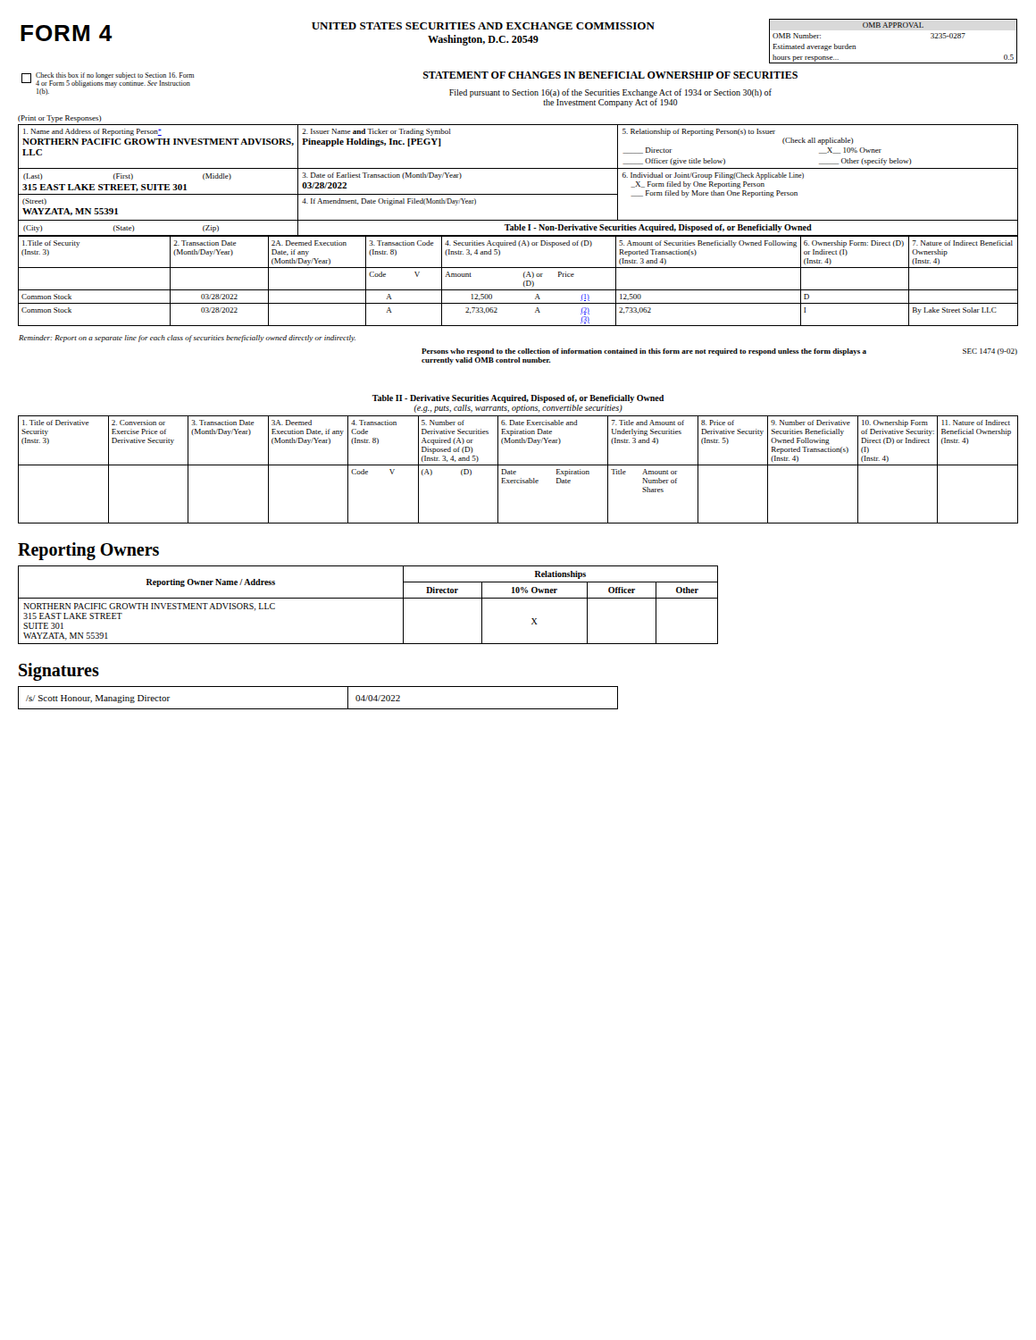| / FORM 4 / | UNITED STATES SECURITIES AND EXCHANGE COMMISSION Washington, D.C. 20549 | / OMB APPROVAL / / OMB Number: / 3235-0287 / / Estimated average burden / / hours per response... / 0.5 / |
| / / Check this box if no longer subject to Section 16. Form 4 or Form 5 obligations may continue. See Instruction 1(b). / | STATEMENT OF CHANGES IN BENEFICIAL OWNERSHIP OF SECURITIES Filed pursuant to Section 16(a) of the Securities Exchange Act of 1934 or Section 30(h) of the Investment Company Act of 1940 |
(Print or Type Responses)
| 1. Name and Address of Reporting Person * NORTHERN PACIFIC GROWTH INVESTMENT ADVISORS, LLC | 2. Issuer Name and Ticker or Trading Symbol Pineapple Holdings, Inc. [PEGY] | 5. Relationship of Reporting Person(s) to Issuer (Check all applicable) / _____ Director / __X__ 10% Owner / / _____ Officer (give title below) / _____ Other (specify below) / |
| / (Last) / (First) / (Middle) / 315 EAST LAKE STREET, SUITE 301 | 3. Date of Earliest Transaction (Month/Day/Year) 03/28/2022 | 6. Individual or Joint/Group Filing (Check Applicable Line) _X_ Form filed by One Reporting Person ___ Form filed by More than One Reporting Person |
| (Street) WAYZATA, MN 55391 | 4. If Amendment, Date Original Filed (Month/Day/Year) |
| / (City) / (State) / (Zip) / | Table I - Non-Derivative Securities Acquired, Disposed of, or Beneficially Owned |
| 1.Title of Security (Instr. 3) | 2. Transaction Date (Month/Day/Year) | 2A. Deemed Execution Date, if any (Month/Day/Year) | 3. Transaction Code (Instr. 8) | 4. Securities Acquired (A) or Disposed of (D) (Instr. 3, 4 and 5) | 5. Amount of Securities Beneficially Owned Following Reported Transaction(s) (Instr. 3 and 4) | 6. Ownership Form: Direct (D) or Indirect (I) (Instr. 4) | 7. Nature of Indirect Beneficial Ownership (Instr. 4) |
| --- | --- | --- | --- | --- | --- | --- | --- |
| | | | / Code / V / | / Amount / (A) or (D) / Price / | | | |
| Common Stock | 03/28/2022 | | / A / / | / 12,500 / A / (1) / | 12,500 | D | |
| Common Stock | 03/28/2022 | | / A / / | / 2,733,062 / A / (2) (3) / | 2,733,062 | I | By Lake Street Solar LLC |
| Reminder: Report on a separate line for each class of securities beneficially owned directly or indirectly. | |
| | Persons who respond to the collection of information contained in this form are not required to respond unless the form displays a currently valid OMB control number. | SEC 1474 (9-02) |
Table II - Derivative Securities Acquired, Disposed of, or Beneficially Owned
(e.g., puts, calls, warrants, options, convertible securities)
| 1. Title of Derivative Security (Instr. 3) | 2. Conversion or Exercise Price of Derivative Security | 3. Transaction Date (Month/Day/Year) | 3A. Deemed Execution Date, if any (Month/Day/Year) | 4. Transaction Code (Instr. 8) | 5. Number of Derivative Securities Acquired (A) or Disposed of (D) (Instr. 3, 4, and 5) | 6. Date Exercisable and Expiration Date (Month/Day/Year) | 7. Title and Amount of Underlying Securities (Instr. 3 and 4) | 8. Price of Derivative Security (Instr. 5) | 9. Number of Derivative Securities Beneficially Owned Following Reported Transaction(s) (Instr. 4) | 10. Ownership Form of Derivative Security: Direct (D) or Indirect (I) (Instr. 4) | 11. Nature of Indirect Beneficial Ownership (Instr. 4) |
| --- | --- | --- | --- | --- | --- | --- | --- | --- | --- | --- | --- |
| | | | | / Code / V / | / (A) / (D) / | / Date Exercisable / Expiration Date / | / Title / Amount or Number of Shares / | | | | |
Reporting Owners
| Reporting Owner Name / Address | Relationships |
| --- | --- |
| Director | 10% Owner | Officer | Other |
| NORTHERN PACIFIC GROWTH INVESTMENT ADVISORS, LLC 315 EAST LAKE STREET SUITE 301 WAYZATA, MN 55391 | | X | | |
Signatures
| /s/ Scott Honour, Managing Director | 04/04/2022 |